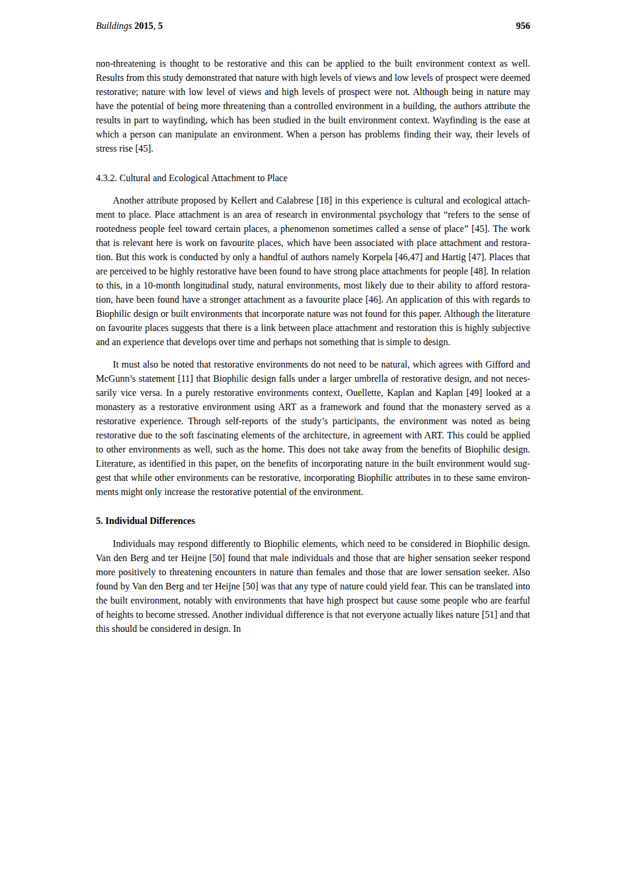Buildings 2015, 5
956
non-threatening is thought to be restorative and this can be applied to the built environment context as well. Results from this study demonstrated that nature with high levels of views and low levels of prospect were deemed restorative; nature with low level of views and high levels of prospect were not. Although being in nature may have the potential of being more threatening than a controlled environment in a building, the authors attribute the results in part to wayfinding, which has been studied in the built environment context. Wayfinding is the ease at which a person can manipulate an environment. When a person has problems finding their way, their levels of stress rise [45].
4.3.2. Cultural and Ecological Attachment to Place
Another attribute proposed by Kellert and Calabrese [18] in this experience is cultural and ecological attachment to place. Place attachment is an area of research in environmental psychology that “refers to the sense of rootedness people feel toward certain places, a phenomenon sometimes called a sense of place” [45]. The work that is relevant here is work on favourite places, which have been associated with place attachment and restoration. But this work is conducted by only a handful of authors namely Korpela [46,47] and Hartig [47]. Places that are perceived to be highly restorative have been found to have strong place attachments for people [48]. In relation to this, in a 10-month longitudinal study, natural environments, most likely due to their ability to afford restoration, have been found have a stronger attachment as a favourite place [46]. An application of this with regards to Biophilic design or built environments that incorporate nature was not found for this paper. Although the literature on favourite places suggests that there is a link between place attachment and restoration this is highly subjective and an experience that develops over time and perhaps not something that is simple to design.
It must also be noted that restorative environments do not need to be natural, which agrees with Gifford and McGunn’s statement [11] that Biophilic design falls under a larger umbrella of restorative design, and not necessarily vice versa. In a purely restorative environments context, Ouellette, Kaplan and Kaplan [49] looked at a monastery as a restorative environment using ART as a framework and found that the monastery served as a restorative experience. Through self-reports of the study’s participants, the environment was noted as being restorative due to the soft fascinating elements of the architecture, in agreement with ART. This could be applied to other environments as well, such as the home. This does not take away from the benefits of Biophilic design. Literature, as identified in this paper, on the benefits of incorporating nature in the built environment would suggest that while other environments can be restorative, incorporating Biophilic attributes in to these same environments might only increase the restorative potential of the environment.
5. Individual Differences
Individuals may respond differently to Biophilic elements, which need to be considered in Biophilic design. Van den Berg and ter Heijne [50] found that male individuals and those that are higher sensation seeker respond more positively to threatening encounters in nature than females and those that are lower sensation seeker. Also found by Van den Berg and ter Heijne [50] was that any type of nature could yield fear. This can be translated into the built environment, notably with environments that have high prospect but cause some people who are fearful of heights to become stressed. Another individual difference is that not everyone actually likes nature [51] and that this should be considered in design. In